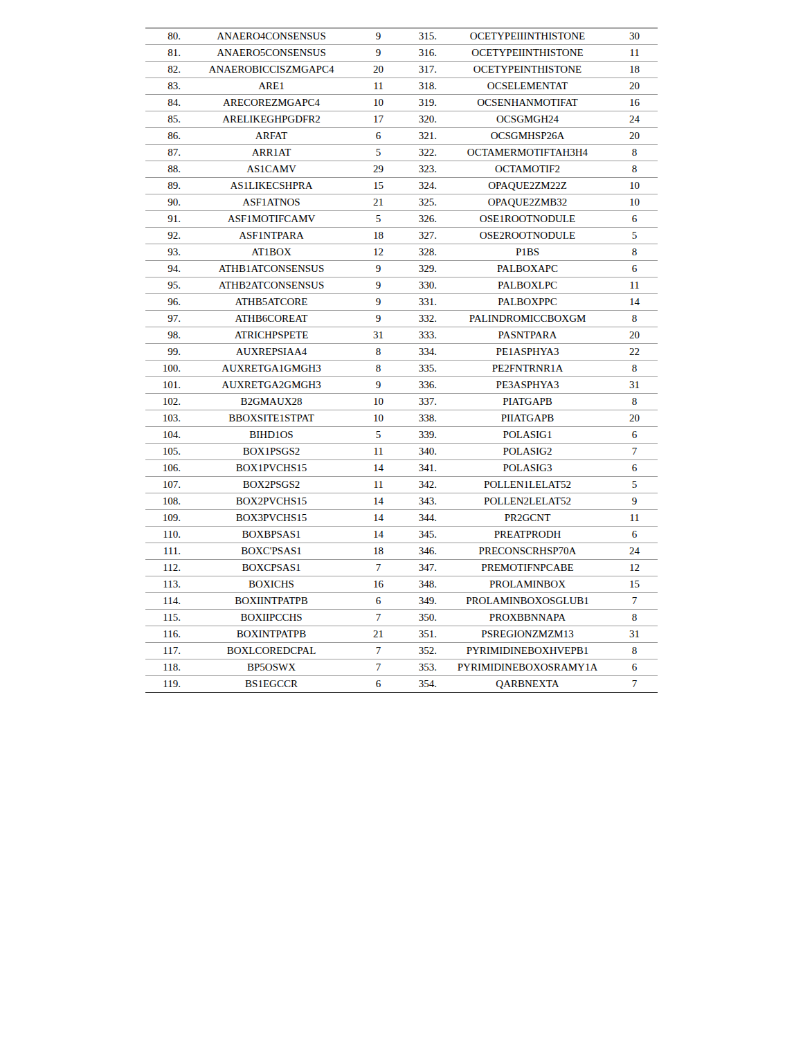| 80. | ANAERO4CONSENSUS | 9 | 315. | OCETYPEIIINTHISTONE | 30 |
| 81. | ANAERO5CONSENSUS | 9 | 316. | OCETYPEIINTHISTONE | 11 |
| 82. | ANAEROBICCISZMGAPC4 | 20 | 317. | OCETYPEINTHISTONE | 18 |
| 83. | ARE1 | 11 | 318. | OCSELEMENTAT | 20 |
| 84. | ARECOREZMGAPC4 | 10 | 319. | OCSENHANMOTIFAT | 16 |
| 85. | ARELIKEGHPGDFR2 | 17 | 320. | OCSGMGH24 | 24 |
| 86. | ARFAT | 6 | 321. | OCSGMHSP26A | 20 |
| 87. | ARR1AT | 5 | 322. | OCTAMERMOTIFTAH3H4 | 8 |
| 88. | AS1CAMV | 29 | 323. | OCTAMOTIF2 | 8 |
| 89. | AS1LIKECSHPRA | 15 | 324. | OPAQUE2ZM22Z | 10 |
| 90. | ASF1ATNOS | 21 | 325. | OPAQUE2ZMB32 | 10 |
| 91. | ASF1MOTIFCAMV | 5 | 326. | OSE1ROOTNODULE | 6 |
| 92. | ASF1NTPARA | 18 | 327. | OSE2ROOTNODULE | 5 |
| 93. | AT1BOX | 12 | 328. | P1BS | 8 |
| 94. | ATHB1ATCONSENSUS | 9 | 329. | PALBOXAPC | 6 |
| 95. | ATHB2ATCONSENSUS | 9 | 330. | PALBOXLPC | 11 |
| 96. | ATHB5ATCORE | 9 | 331. | PALBOXPPC | 14 |
| 97. | ATHB6COREAT | 9 | 332. | PALINDROMICCBOXGM | 8 |
| 98. | ATRICHPSPETE | 31 | 333. | PASNTPARA | 20 |
| 99. | AUXREPSIAA4 | 8 | 334. | PE1ASPHYA3 | 22 |
| 100. | AUXRETGA1GMGH3 | 8 | 335. | PE2FNTRNR1A | 8 |
| 101. | AUXRETGA2GMGH3 | 9 | 336. | PE3ASPHYA3 | 31 |
| 102. | B2GMAUX28 | 10 | 337. | PIATGAPB | 8 |
| 103. | BBOXSITE1STPAT | 10 | 338. | PIIATGAPB | 20 |
| 104. | BIHD1OS | 5 | 339. | POLASIG1 | 6 |
| 105. | BOX1PSGS2 | 11 | 340. | POLASIG2 | 7 |
| 106. | BOX1PVCHS15 | 14 | 341. | POLASIG3 | 6 |
| 107. | BOX2PSGS2 | 11 | 342. | POLLEN1LELAT52 | 5 |
| 108. | BOX2PVCHS15 | 14 | 343. | POLLEN2LELAT52 | 9 |
| 109. | BOX3PVCHS15 | 14 | 344. | PR2GCNT | 11 |
| 110. | BOXBPSAS1 | 14 | 345. | PREATPRODH | 6 |
| 111. | BOXC'PSAS1 | 18 | 346. | PRECONSCRHSP70A | 24 |
| 112. | BOXCPSAS1 | 7 | 347. | PREMOTIFNPCABE | 12 |
| 113. | BOXICHS | 16 | 348. | PROLAMINBOX | 15 |
| 114. | BOXIINTPATPB | 6 | 349. | PROLAMINBOXOSGLUB1 | 7 |
| 115. | BOXIIPCCHS | 7 | 350. | PROXBBNNAPA | 8 |
| 116. | BOXINTPATPB | 21 | 351. | PSREGIONZMZM13 | 31 |
| 117. | BOXLCOREDCPAL | 7 | 352. | PYRIMIDINEBOXHVEPB1 | 8 |
| 118. | BP5OSWX | 7 | 353. | PYRIMIDINEBOXOSRAMY1A | 6 |
| 119. | BS1EGCCR | 6 | 354. | QARBNEXTA | 7 |